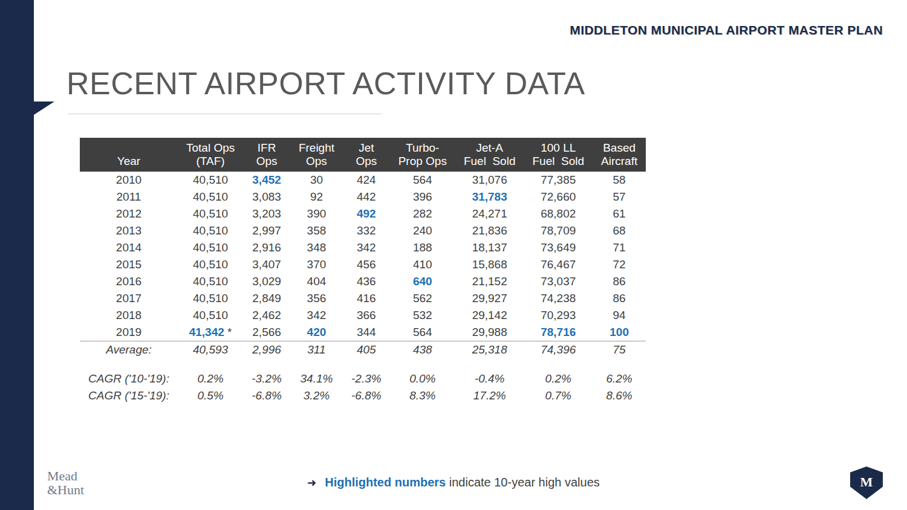MIDDLETON MUNICIPAL AIRPORT MASTER PLAN
RECENT AIRPORT ACTIVITY DATA
| Year | Total Ops (TAF) | IFR Ops | Freight Ops | Jet Ops | Turbo- Prop Ops | Jet-A Fuel Sold | 100 LL Fuel Sold | Based Aircraft |
| --- | --- | --- | --- | --- | --- | --- | --- | --- |
| 2010 | 40,510 | 3,452 | 30 | 424 | 564 | 31,076 | 77,385 | 58 |
| 2011 | 40,510 | 3,083 | 92 | 442 | 396 | 31,783 | 72,660 | 57 |
| 2012 | 40,510 | 3,203 | 390 | 492 | 282 | 24,271 | 68,802 | 61 |
| 2013 | 40,510 | 2,997 | 358 | 332 | 240 | 21,836 | 78,709 | 68 |
| 2014 | 40,510 | 2,916 | 348 | 342 | 188 | 18,137 | 73,649 | 71 |
| 2015 | 40,510 | 3,407 | 370 | 456 | 410 | 15,868 | 76,467 | 72 |
| 2016 | 40,510 | 3,029 | 404 | 436 | 640 | 21,152 | 73,037 | 86 |
| 2017 | 40,510 | 2,849 | 356 | 416 | 562 | 29,927 | 74,238 | 86 |
| 2018 | 40,510 | 2,462 | 342 | 366 | 532 | 29,142 | 70,293 | 94 |
| 2019 | 41,342 * | 2,566 | 420 | 344 | 564 | 29,988 | 78,716 | 100 |
| Average: | 40,593 | 2,996 | 311 | 405 | 438 | 25,318 | 74,396 | 75 |
| CAGR ('10-'19): | 0.2% | -3.2% | 34.1% | -2.3% | 0.0% | -0.4% | 0.2% | 6.2% |
| CAGR ('15-'19): | 0.5% | -6.8% | 3.2% | -6.8% | 8.3% | 17.2% | 0.7% | 8.6% |
➜Highlighted numbers indicate 10-year high values
Mead &Hunt